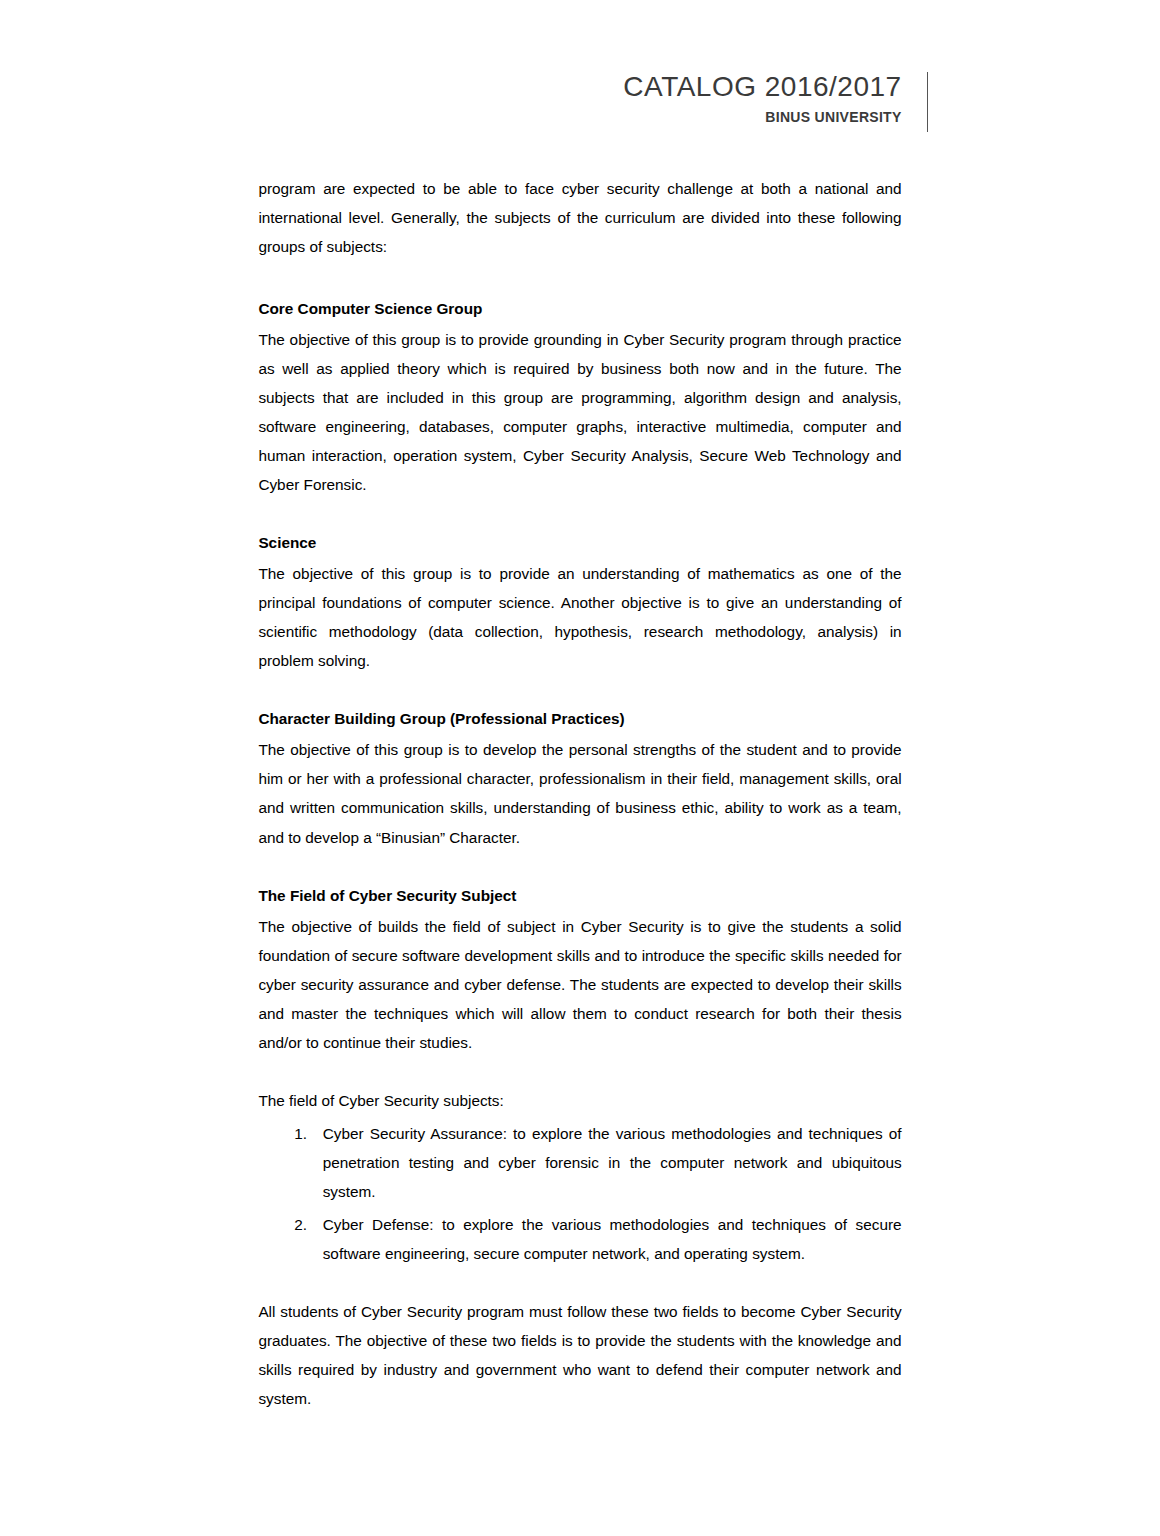CATALOG 2016/2017
BINUS UNIVERSITY
program are expected to be able to face cyber security challenge at both a national and international level. Generally, the subjects of the curriculum are divided into these following groups of subjects:
Core Computer Science Group
The objective of this group is to provide grounding in Cyber Security program through practice as well as applied theory which is required by business both now and in the future. The subjects that are included in this group are programming, algorithm design and analysis, software engineering, databases, computer graphs, interactive multimedia, computer and human interaction, operation system, Cyber Security Analysis, Secure Web Technology and Cyber Forensic.
Science
The objective of this group is to provide an understanding of mathematics as one of the principal foundations of computer science. Another objective is to give an understanding of scientific methodology (data collection, hypothesis, research methodology, analysis) in problem solving.
Character Building Group (Professional Practices)
The objective of this group is to develop the personal strengths of the student and to provide him or her with a professional character, professionalism in their field, management skills, oral and written communication skills, understanding of business ethic, ability to work as a team, and to develop a “Binusian” Character.
The Field of Cyber Security Subject
The objective of builds the field of subject in Cyber Security is to give the students a solid foundation of secure software development skills and to introduce the specific skills needed for cyber security assurance and cyber defense. The students are expected to develop their skills and master the techniques which will allow them to conduct research for both their thesis and/or to continue their studies.
The field of Cyber Security subjects:
Cyber Security Assurance: to explore the various methodologies and techniques of penetration testing and cyber forensic in the computer network and ubiquitous system.
Cyber Defense: to explore the various methodologies and techniques of secure software engineering, secure computer network, and operating system.
All students of Cyber Security program must follow these two fields to become Cyber Security graduates. The objective of these two fields is to provide the students with the knowledge and skills required by industry and government who want to defend their computer network and system.